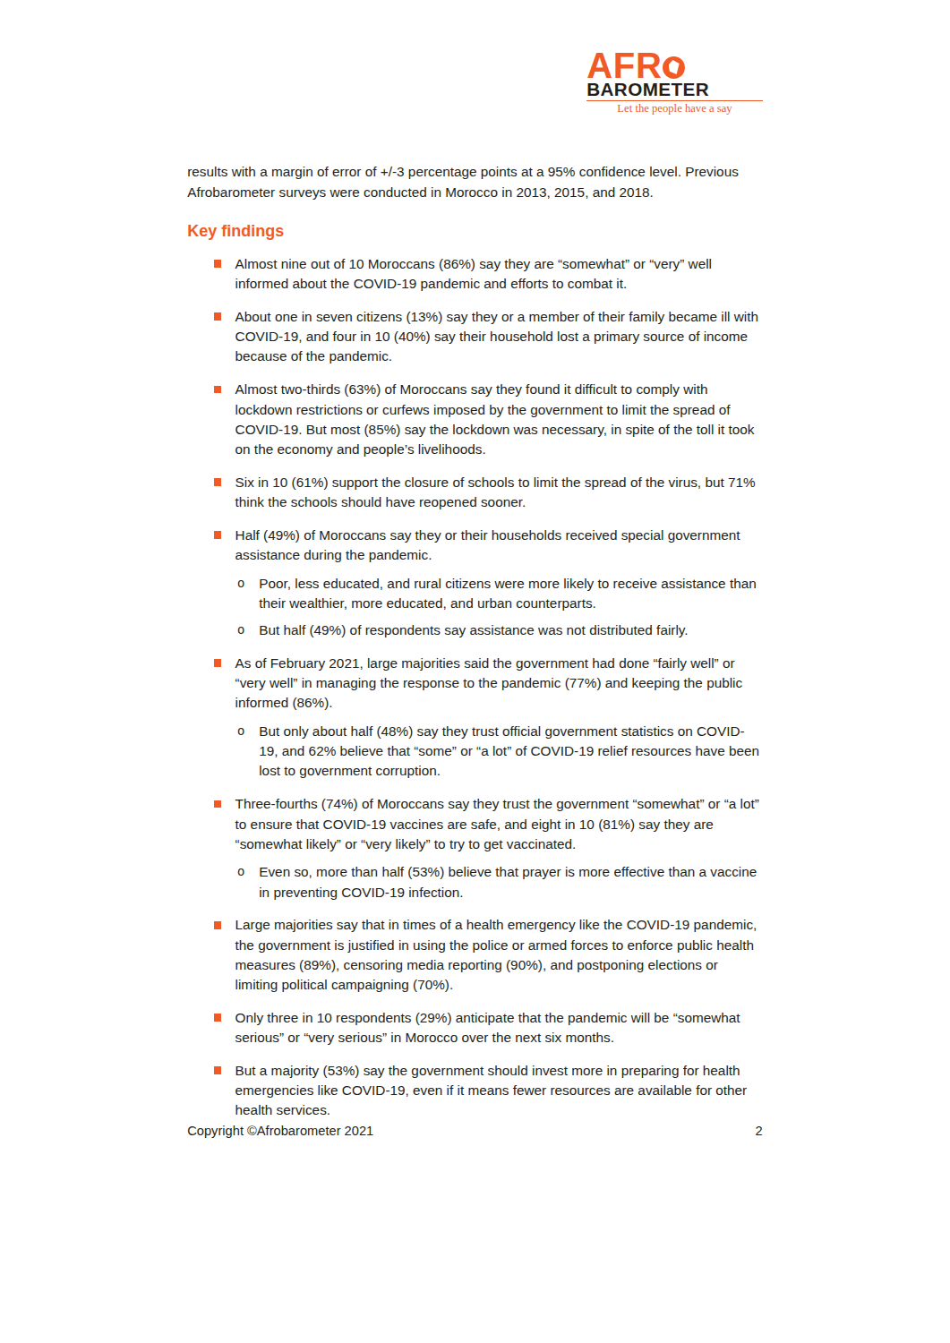AFR BAROMETER Let the people have a say
results with a margin of error of +/-3 percentage points at a 95% confidence level. Previous Afrobarometer surveys were conducted in Morocco in 2013, 2015, and 2018.
Key findings
Almost nine out of 10 Moroccans (86%) say they are “somewhat” or “very” well informed about the COVID-19 pandemic and efforts to combat it.
About one in seven citizens (13%) say they or a member of their family became ill with COVID-19, and four in 10 (40%) say their household lost a primary source of income because of the pandemic.
Almost two-thirds (63%) of Moroccans say they found it difficult to comply with lockdown restrictions or curfews imposed by the government to limit the spread of COVID-19. But most (85%) say the lockdown was necessary, in spite of the toll it took on the economy and people’s livelihoods.
Six in 10 (61%) support the closure of schools to limit the spread of the virus, but 71% think the schools should have reopened sooner.
Half (49%) of Moroccans say they or their households received special government assistance during the pandemic.
Poor, less educated, and rural citizens were more likely to receive assistance than their wealthier, more educated, and urban counterparts.
But half (49%) of respondents say assistance was not distributed fairly.
As of February 2021, large majorities said the government had done “fairly well” or “very well” in managing the response to the pandemic (77%) and keeping the public informed (86%).
But only about half (48%) say they trust official government statistics on COVID-19, and 62% believe that “some” or “a lot” of COVID-19 relief resources have been lost to government corruption.
Three-fourths (74%) of Moroccans say they trust the government “somewhat” or “a lot” to ensure that COVID-19 vaccines are safe, and eight in 10 (81%) say they are “somewhat likely” or “very likely” to try to get vaccinated.
Even so, more than half (53%) believe that prayer is more effective than a vaccine in preventing COVID-19 infection.
Large majorities say that in times of a health emergency like the COVID-19 pandemic, the government is justified in using the police or armed forces to enforce public health measures (89%), censoring media reporting (90%), and postponing elections or limiting political campaigning (70%).
Only three in 10 respondents (29%) anticipate that the pandemic will be “somewhat serious” or “very serious” in Morocco over the next six months.
But a majority (53%) say the government should invest more in preparing for health emergencies like COVID-19, even if it means fewer resources are available for other health services.
Copyright ©Afrobarometer 2021 2